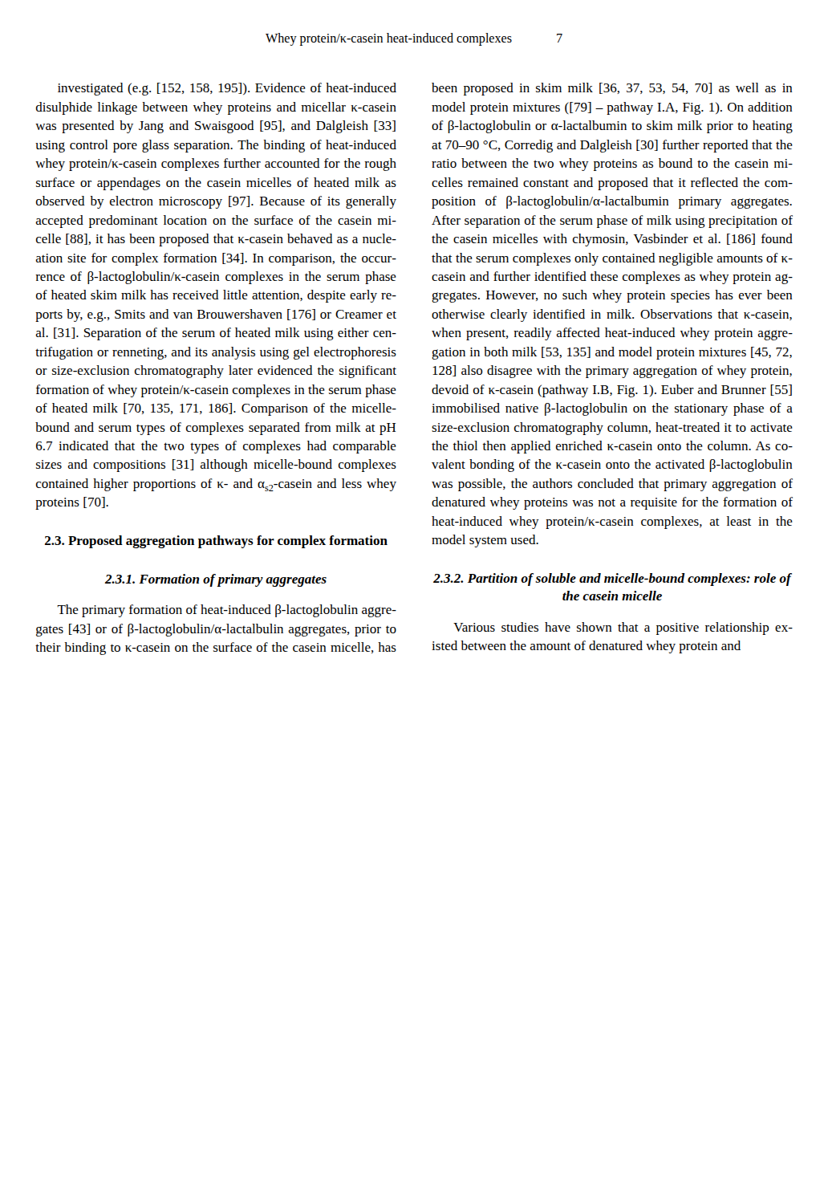Whey protein/κ-casein heat-induced complexes 7
investigated (e.g. [152, 158, 195]). Evidence of heat-induced disulphide linkage between whey proteins and micellar κ-casein was presented by Jang and Swaisgood [95], and Dalgleish [33] using control pore glass separation. The binding of heat-induced whey protein/κ-casein complexes further accounted for the rough surface or appendages on the casein micelles of heated milk as observed by electron microscopy [97]. Because of its generally accepted predominant location on the surface of the casein micelle [88], it has been proposed that κ-casein behaved as a nucleation site for complex formation [34]. In comparison, the occurrence of β-lactoglobulin/κ-casein complexes in the serum phase of heated skim milk has received little attention, despite early reports by, e.g., Smits and van Brouwershaven [176] or Creamer et al. [31]. Separation of the serum of heated milk using either centrifugation or renneting, and its analysis using gel electrophoresis or size-exclusion chromatography later evidenced the significant formation of whey protein/κ-casein complexes in the serum phase of heated milk [70, 135, 171, 186]. Comparison of the micelle-bound and serum types of complexes separated from milk at pH 6.7 indicated that the two types of complexes had comparable sizes and compositions [31] although micelle-bound complexes contained higher proportions of κ- and αs2-casein and less whey proteins [70].
2.3. Proposed aggregation pathways for complex formation
2.3.1. Formation of primary aggregates
The primary formation of heat-induced β-lactoglobulin aggregates [43] or of β-lactoglobulin/α-lactalbulin aggregates, prior to their binding to κ-casein on the surface of the casein micelle, has been proposed in skim milk [36, 37, 53, 54, 70] as well as in model protein mixtures ([79] – pathway I.A, Fig. 1). On addition of β-lactoglobulin or α-lactalbumin to skim milk prior to heating at 70–90 °C, Corredig and Dalgleish [30] further reported that the ratio between the two whey proteins as bound to the casein micelles remained constant and proposed that it reflected the composition of β-lactoglobulin/α-lactalbumin primary aggregates. After separation of the serum phase of milk using precipitation of the casein micelles with chymosin, Vasbinder et al. [186] found that the serum complexes only contained negligible amounts of κ-casein and further identified these complexes as whey protein aggregates. However, no such whey protein species has ever been otherwise clearly identified in milk. Observations that κ-casein, when present, readily affected heat-induced whey protein aggregation in both milk [53, 135] and model protein mixtures [45, 72, 128] also disagree with the primary aggregation of whey protein, devoid of κ-casein (pathway I.B, Fig. 1). Euber and Brunner [55] immobilised native β-lactoglobulin on the stationary phase of a size-exclusion chromatography column, heat-treated it to activate the thiol then applied enriched κ-casein onto the column. As covalent bonding of the κ-casein onto the activated β-lactoglobulin was possible, the authors concluded that primary aggregation of denatured whey proteins was not a requisite for the formation of heat-induced whey protein/κ-casein complexes, at least in the model system used.
2.3.2. Partition of soluble and micelle-bound complexes: role of the casein micelle
Various studies have shown that a positive relationship existed between the amount of denatured whey protein and